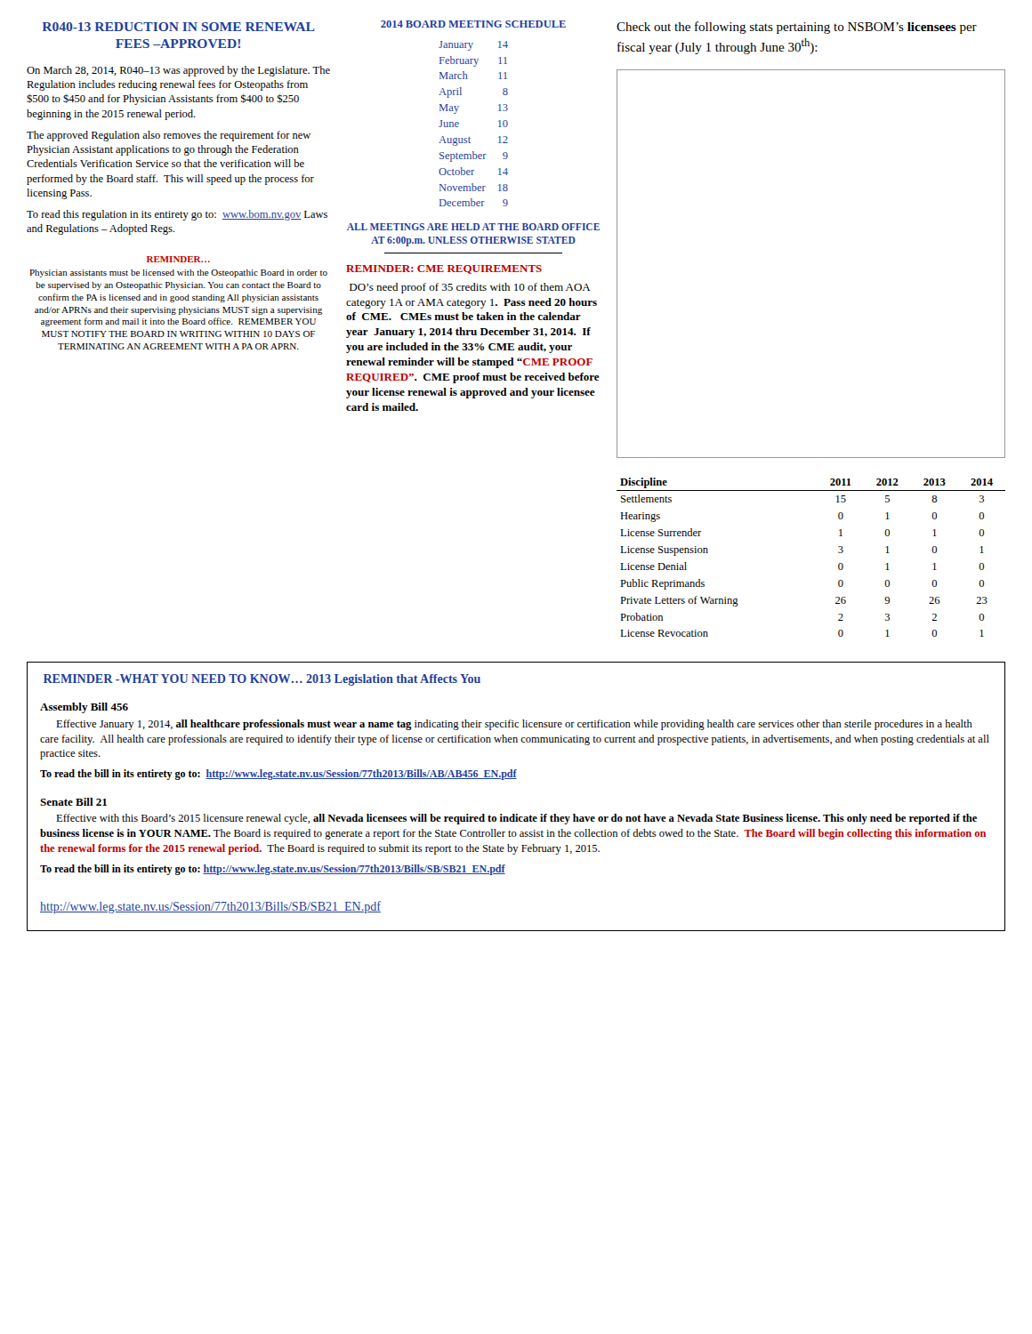R040-13 REDUCTION IN SOME RENEWAL FEES –APPROVED!
On March 28, 2014, R040–13 was approved by the Legislature. The Regulation includes reducing renewal fees for Osteopaths from $500 to $450 and for Physician Assistants from $400 to $250 beginning in the 2015 renewal period.
The approved Regulation also removes the requirement for new Physician Assistant applications to go through the Federation Credentials Verification Service so that the verification will be performed by the Board staff. This will speed up the process for licensing Pass.
To read this regulation in its entirety go to: www.bom.nv.gov Laws and Regulations – Adopted Regs.
REMINDER…
Physician assistants must be licensed with the Osteopathic Board in order to be supervised by an Osteopathic Physician. You can contact the Board to confirm the PA is licensed and in good standing All physician assistants and/or APRNs and their supervising physicians MUST sign a supervising agreement form and mail it into the Board office. REMEMBER YOU MUST NOTIFY THE BOARD IN WRITING WITHIN 10 DAYS OF TERMINATING AN AGREEMENT WITH A PA or APRN.
2014 BOARD MEETING SCHEDULE
| January | 14 |
| February | 11 |
| March | 11 |
| April | 8 |
| May | 13 |
| June | 10 |
| August | 12 |
| September | 9 |
| October | 14 |
| November | 18 |
| December | 9 |
ALL MEETINGS ARE HELD AT THE BOARD OFFICE AT 6:00p.m. UNLESS OTHERWISE STATED
REMINDER: CME REQUIREMENTS
DO’s need proof of 35 credits with 10 of them AOA category 1A or AMA category 1. Pass need 20 hours of CME. CMEs must be taken in the calendar year January 1, 2014 thru December 31, 2014. If you are included in the 33% CME audit, your renewal reminder will be stamped “CME PROOF REQUIRED”. CME proof must be received before your license renewal is approved and your licensee card is mailed.
Check out the following stats pertaining to NSBOM’s licensees per fiscal year (July 1 through June 30th):
| Discipline | 2011 | 2012 | 2013 | 2014 |
| --- | --- | --- | --- | --- |
| Settlements | 15 | 5 | 8 | 3 |
| Hearings | 0 | 1 | 0 | 0 |
| License Surrender | 1 | 0 | 1 | 0 |
| License Suspension | 3 | 1 | 0 | 1 |
| License Denial | 0 | 1 | 1 | 0 |
| Public Reprimands | 0 | 0 | 0 | 0 |
| Private Letters of Warning | 26 | 9 | 26 | 23 |
| Probation | 2 | 3 | 2 | 0 |
| License Revocation | 0 | 1 | 0 | 1 |
REMINDER -WHAT YOU NEED TO KNOW… 2013 Legislation that Affects You
Assembly Bill 456
Effective January 1, 2014, all healthcare professionals must wear a name tag indicating their specific licensure or certification while providing health care services other than sterile procedures in a health care facility. All health care professionals are required to identify their type of license or certification when communicating to current and prospective patients, in advertisements, and when posting credentials at all practice sites.
To read the bill in its entirety go to: http://www.leg.state.nv.us/Session/77th2013/Bills/AB/AB456_EN.pdf
Senate Bill 21
Effective with this Board’s 2015 licensure renewal cycle, all Nevada licensees will be required to indicate if they have or do not have a Nevada State Business license. This only need be reported if the business license is in YOUR NAME. The Board is required to generate a report for the State Controller to assist in the collection of debts owed to the State. The Board will begin collecting this information on the renewal forms for the 2015 renewal period. The Board is required to submit its report to the State by February 1, 2015.
To read the bill in its entirety go to: http://www.leg.state.nv.us/Session/77th2013/Bills/SB/SB21_EN.pdf
http://www.leg.state.nv.us/Session/77th2013/Bills/SB/SB21_EN.pdf